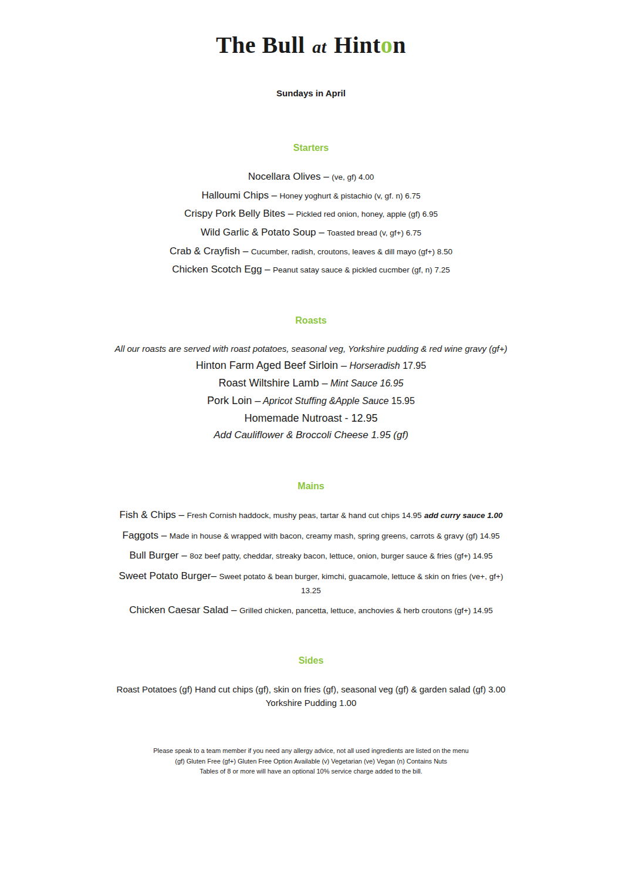The Bull at Hinton
Sundays in April
Starters
Nocellara Olives – (ve, gf) 4.00
Halloumi Chips – Honey yoghurt & pistachio (v, gf. n) 6.75
Crispy Pork Belly Bites – Pickled red onion, honey, apple (gf) 6.95
Wild Garlic & Potato Soup – Toasted bread (v, gf+) 6.75
Crab & Crayfish – Cucumber, radish, croutons, leaves & dill mayo (gf+) 8.50
Chicken Scotch Egg – Peanut satay sauce & pickled cucmber (gf, n) 7.25
Roasts
All our roasts are served with roast potatoes, seasonal veg, Yorkshire pudding & red wine gravy (gf+)
Hinton Farm Aged Beef Sirloin – Horseradish 17.95
Roast Wiltshire Lamb – Mint Sauce 16.95
Pork Loin – Apricot Stuffing &Apple Sauce 15.95
Homemade Nutroast - 12.95
Add Cauliflower & Broccoli Cheese 1.95 (gf)
Mains
Fish & Chips – Fresh Cornish haddock, mushy peas, tartar & hand cut chips 14.95 add curry sauce 1.00
Faggots – Made in house & wrapped with bacon, creamy mash, spring greens, carrots & gravy (gf) 14.95
Bull Burger – 8oz beef patty, cheddar, streaky bacon, lettuce, onion, burger sauce & fries (gf+) 14.95
Sweet Potato Burger– Sweet potato & bean burger, kimchi, guacamole, lettuce & skin on fries (ve+, gf+) 13.25
Chicken Caesar Salad – Grilled chicken, pancetta, lettuce, anchovies & herb croutons (gf+) 14.95
Sides
Roast Potatoes (gf) Hand cut chips (gf), skin on fries (gf), seasonal veg (gf) & garden salad (gf) 3.00
Yorkshire Pudding 1.00
Please speak to a team member if you need any allergy advice, not all used ingredients are listed on the menu
(gf) Gluten Free (gf+) Gluten Free Option Available (v) Vegetarian (ve) Vegan (n) Contains Nuts
Tables of 8 or more will have an optional 10% service charge added to the bill.